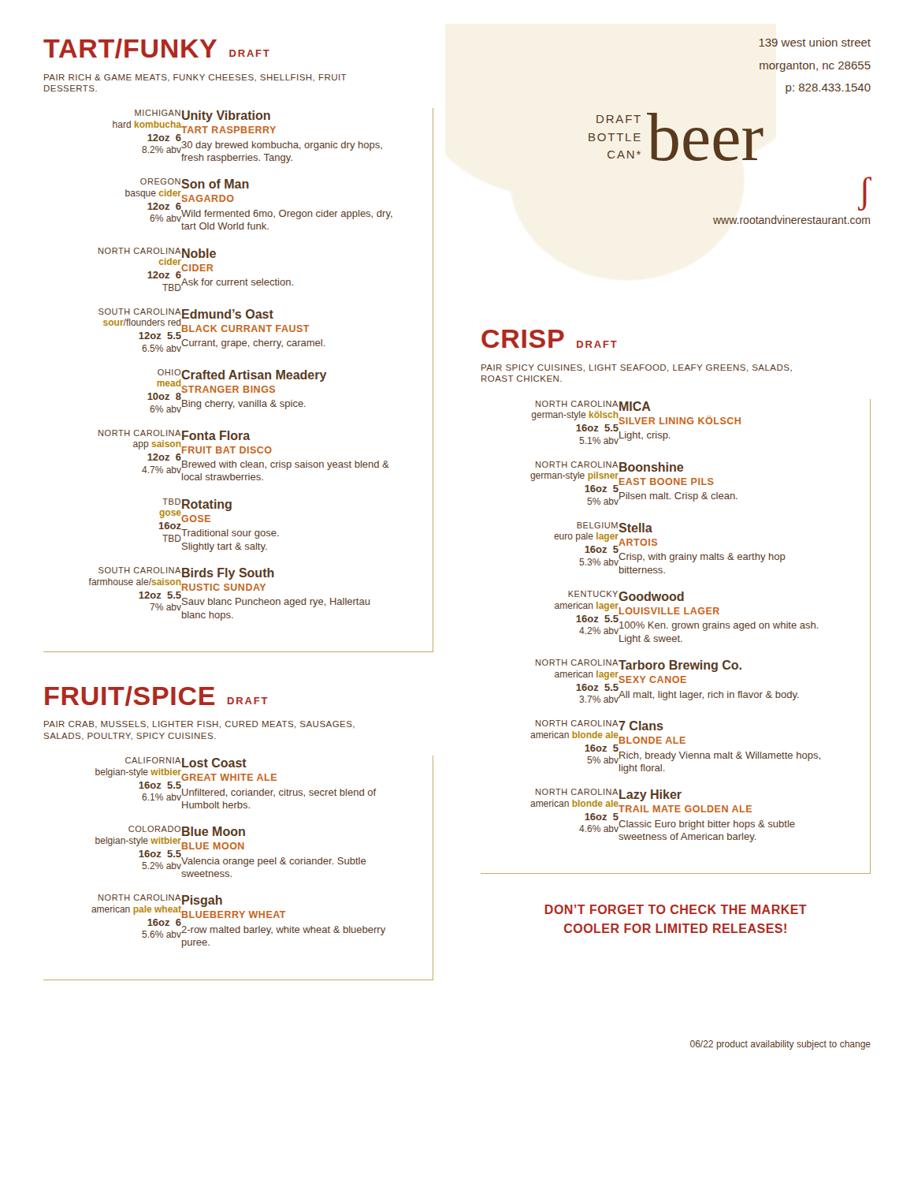Tart/Funky
DRAFT
Pair rich & game meats, funky cheeses, shellfish, fruit desserts.
| Michigan hard kombucha 12oz 6 8.2% abv | Unity Vibration Tart Raspberry 30 day brewed kombucha, organic dry hops, fresh raspberries. Tangy. |
| Oregon basque cider 12oz 6 6% abv | Son of Man Sagardo Wild fermented 6mo, Oregon cider apples, dry, tart Old World funk. |
| North Carolina cider 12oz 6 TBD | Noble Cider Ask for current selection. |
| South Carolina sour /flounders red 12oz 5.5 6.5% abv | Edmund’s Oast Black Currant Faust Currant, grape, cherry, caramel. |
| Ohio mead 10oz 8 6% abv | Crafted Artisan Meadery Stranger Bings Bing cherry, vanilla & spice. |
| North Carolina app saison 12oz 6 4.7% abv | Fonta Flora Fruit Bat Disco Brewed with clean, crisp saison yeast blend & local strawberries. |
| TBD gose 16oz TBD | Rotating Gose Traditional sour gose. Slightly tart & salty. |
| South Carolina farmhouse ale/ saison 12oz 5.5 7% abv | Birds Fly South Rustic Sunday Sauv blanc Puncheon aged rye, Hallertau blanc hops. |
Fruit/Spice
DRAFT
Pair crab, mussels, lighter fish, cured meats, sausages, salads, poultry, spicy cuisines.
| California belgian-style witbier 16oz 5.5 6.1% abv | Lost Coast Great White Ale Unfiltered, coriander, citrus, secret blend of Humbolt herbs. |
| Colorado belgian-style witbier 16oz 5.5 5.2% abv | Blue Moon Blue Moon Valencia orange peel & coriander. Subtle sweetness. |
| North Carolina american pale wheat 16oz 6 5.6% abv | Pisgah Blueberry Wheat 2-row malted barley, white wheat & blueberry puree. |
139 west union street
morganton, nc 28655
p: 828.433.1540
DRAFT
BOTTLE
CAN* beer
ʃ
www.rootandvinerestaurant.com
Crisp
DRAFT
Pair spicy cuisines, light seafood, leafy greens, salads, roast chicken.
| North Carolina german-style kölsch 16oz 5.5 5.1% abv | MICA Silver Lining Kölsch Light, crisp. |
| North Carolina german-style pilsner 16oz 5 5% abv | Boonshine East Boone Pils Pilsen malt. Crisp & clean. |
| Belgium euro pale lager 16oz 5 5.3% abv | Stella Artois Crisp, with grainy malts & earthy hop bitterness. |
| Kentucky american lager 16oz 5.5 4.2% abv | Goodwood Louisville Lager 100% Ken. grown grains aged on white ash. Light & sweet. |
| North Carolina american lager 16oz 5.5 3.7% abv | Tarboro Brewing Co. Sexy Canoe All malt, light lager, rich in flavor & body. |
| North Carolina american blonde ale 16oz 5 5% abv | 7 Clans Blonde Ale Rich, bready Vienna malt & Willamette hops, light floral. |
| North Carolina american blonde ale 16oz 5 4.6% abv | Lazy Hiker Trail Mate Golden Ale Classic Euro bright bitter hops & subtle sweetness of American barley. |
Don’t forget to check the market
cooler for limited releases!
06/22 product availability subject to change